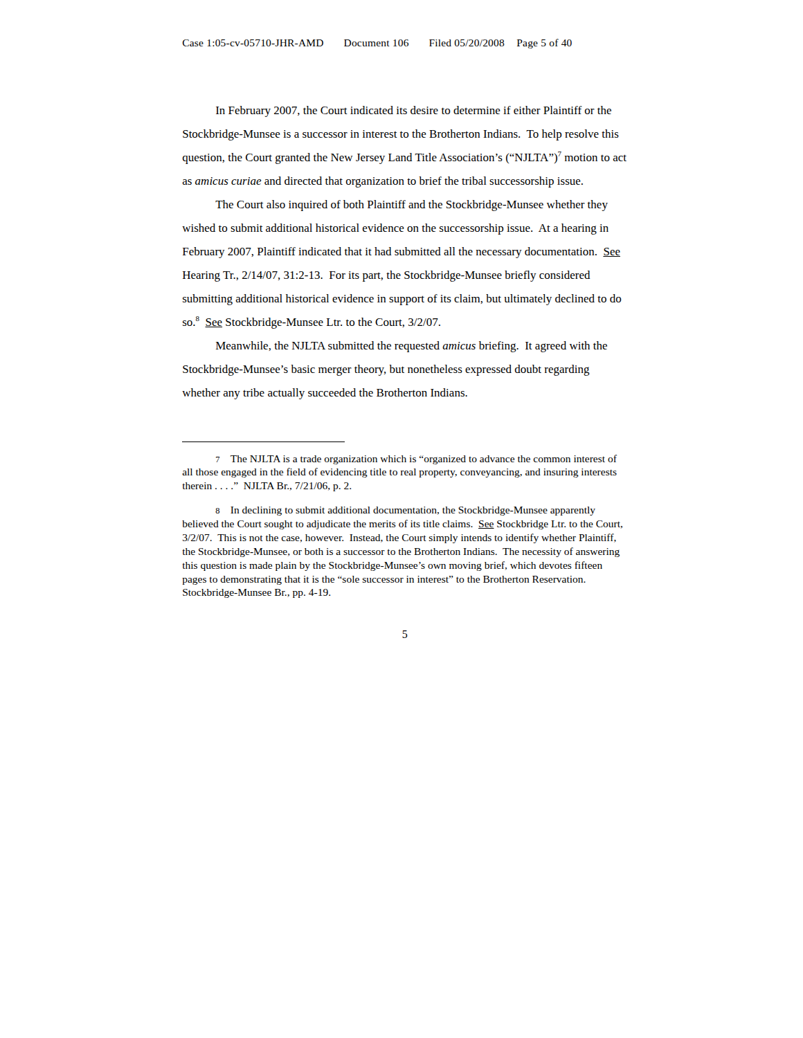Case 1:05-cv-05710-JHR-AMD Document 106 Filed 05/20/2008 Page 5 of 40
In February 2007, the Court indicated its desire to determine if either Plaintiff or the Stockbridge-Munsee is a successor in interest to the Brotherton Indians. To help resolve this question, the Court granted the New Jersey Land Title Association’s (“NJLTA”)7 motion to act as amicus curiae and directed that organization to brief the tribal successorship issue.
The Court also inquired of both Plaintiff and the Stockbridge-Munsee whether they wished to submit additional historical evidence on the successorship issue. At a hearing in February 2007, Plaintiff indicated that it had submitted all the necessary documentation. See Hearing Tr., 2/14/07, 31:2-13. For its part, the Stockbridge-Munsee briefly considered submitting additional historical evidence in support of its claim, but ultimately declined to do so.8 See Stockbridge-Munsee Ltr. to the Court, 3/2/07.
Meanwhile, the NJLTA submitted the requested amicus briefing. It agreed with the Stockbridge-Munsee’s basic merger theory, but nonetheless expressed doubt regarding whether any tribe actually succeeded the Brotherton Indians.
7 The NJLTA is a trade organization which is “organized to advance the common interest of all those engaged in the field of evidencing title to real property, conveyancing, and insuring interests therein . . . .” NJLTA Br., 7/21/06, p. 2.
8 In declining to submit additional documentation, the Stockbridge-Munsee apparently believed the Court sought to adjudicate the merits of its title claims. See Stockbridge Ltr. to the Court, 3/2/07. This is not the case, however. Instead, the Court simply intends to identify whether Plaintiff, the Stockbridge-Munsee, or both is a successor to the Brotherton Indians. The necessity of answering this question is made plain by the Stockbridge-Munsee’s own moving brief, which devotes fifteen pages to demonstrating that it is the “sole successor in interest” to the Brotherton Reservation. Stockbridge-Munsee Br., pp. 4-19.
5